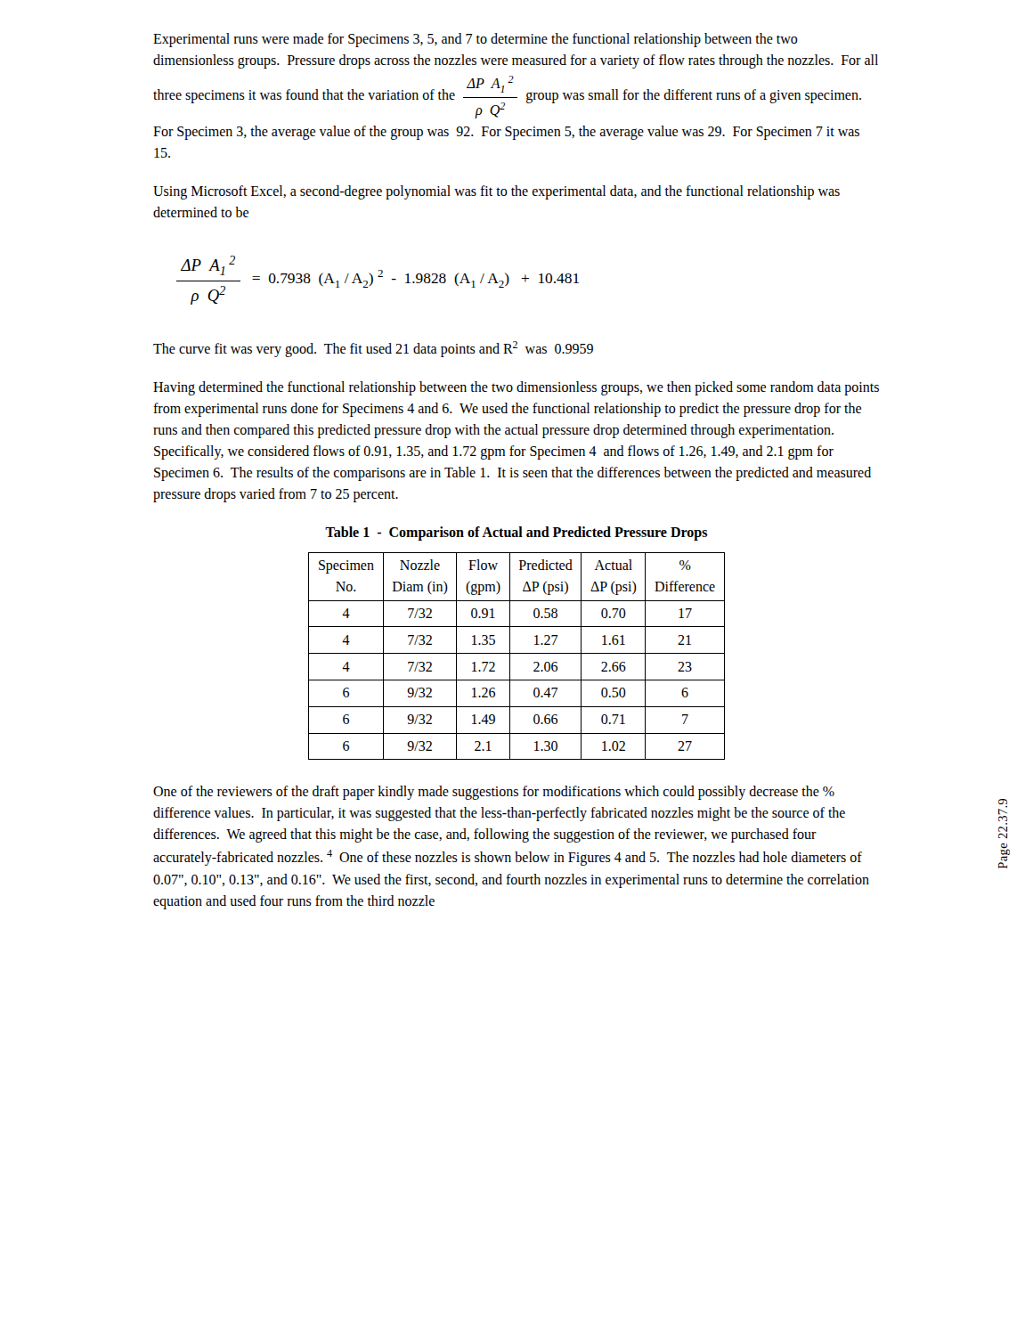Experimental runs were made for Specimens 3, 5, and 7 to determine the functional relationship between the two dimensionless groups. Pressure drops across the nozzles were measured for a variety of flow rates through the nozzles. For all three specimens it was found that the variation of the ΔP A1 2 ρ Q2 group was small for the different runs of a given specimen. For Specimen 3, the average value of the group was 92. For Specimen 5, the average value was 29. For Specimen 7 it was 15.
Using Microsoft Excel, a second-degree polynomial was fit to the experimental data, and the functional relationship was determined to be
ΔP A1 2 ρ Q2 = 0.7938 (A1 / A2) 2 - 1.9828 (A1 / A2) + 10.481
The curve fit was very good. The fit used 21 data points and R2 was 0.9959
Having determined the functional relationship between the two dimensionless groups, we then picked some random data points from experimental runs done for Specimens 4 and 6. We used the functional relationship to predict the pressure drop for the runs and then compared this predicted pressure drop with the actual pressure drop determined through experimentation. Specifically, we considered flows of 0.91, 1.35, and 1.72 gpm for Specimen 4 and flows of 1.26, 1.49, and 2.1 gpm for Specimen 6. The results of the comparisons are in Table 1. It is seen that the differences between the predicted and measured pressure drops varied from 7 to 25 percent.
Table 1 - Comparison of Actual and Predicted Pressure Drops
| Specimen No. | Nozzle Diam (in) | Flow (gpm) | Predicted ΔP (psi) | Actual ΔP (psi) | % Difference |
| --- | --- | --- | --- | --- | --- |
| 4 | 7/32 | 0.91 | 0.58 | 0.70 | 17 |
| 4 | 7/32 | 1.35 | 1.27 | 1.61 | 21 |
| 4 | 7/32 | 1.72 | 2.06 | 2.66 | 23 |
| 6 | 9/32 | 1.26 | 0.47 | 0.50 | 6 |
| 6 | 9/32 | 1.49 | 0.66 | 0.71 | 7 |
| 6 | 9/32 | 2.1 | 1.30 | 1.02 | 27 |
One of the reviewers of the draft paper kindly made suggestions for modifications which could possibly decrease the % difference values. In particular, it was suggested that the less-than-perfectly fabricated nozzles might be the source of the differences. We agreed that this might be the case, and, following the suggestion of the reviewer, we purchased four accurately-fabricated nozzles. 4 One of these nozzles is shown below in Figures 4 and 5. The nozzles had hole diameters of 0.07", 0.10", 0.13", and 0.16". We used the first, second, and fourth nozzles in experimental runs to determine the correlation equation and used four runs from the third nozzle
Page 22.37.9